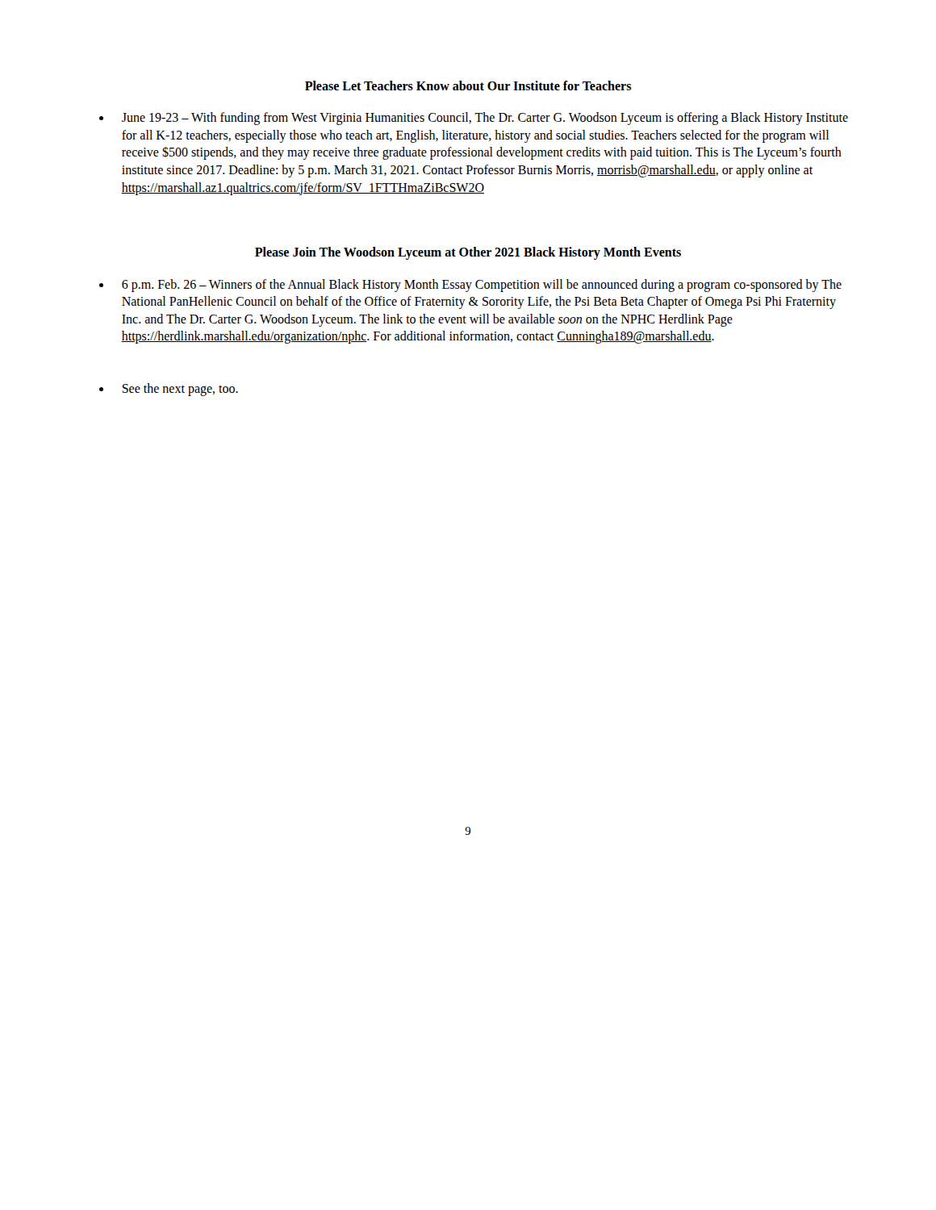Please Let Teachers Know about Our Institute for Teachers
June 19-23 – With funding from West Virginia Humanities Council, The Dr. Carter G. Woodson Lyceum is offering a Black History Institute for all K-12 teachers, especially those who teach art, English, literature, history and social studies. Teachers selected for the program will receive $500 stipends, and they may receive three graduate professional development credits with paid tuition. This is The Lyceum’s fourth institute since 2017. Deadline: by 5 p.m. March 31, 2021. Contact Professor Burnis Morris, morrisb@marshall.edu, or apply online at https://marshall.az1.qualtrics.com/jfe/form/SV_1FTTHmaZiBcSW2O
Please Join The Woodson Lyceum at Other 2021 Black History Month Events
6 p.m. Feb. 26 – Winners of the Annual Black History Month Essay Competition will be announced during a program co-sponsored by The National PanHellenic Council on behalf of the Office of Fraternity & Sorority Life, the Psi Beta Beta Chapter of Omega Psi Phi Fraternity Inc. and The Dr. Carter G. Woodson Lyceum. The link to the event will be available soon on the NPHC Herdlink Page https://herdlink.marshall.edu/organization/nphc. For additional information, contact Cunningha189@marshall.edu.
See the next page, too.
9